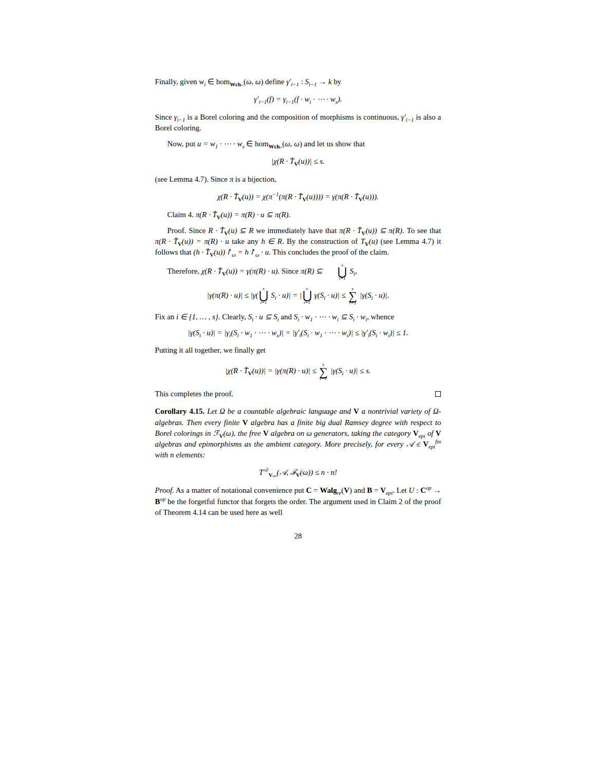Finally, given wi ∈ homWch rs(ω, ω) define γ′i−1 : Si−1 → k by
γ′i−1(f) = γi−1(f · wi · ⋯ · ws).
Since γi−1 is a Borel coloring and the composition of morphisms is continuous, γ′i−1 is also a Borel coloring.
Now, put u = w1 · ⋯ · ws ∈ homWch rs(ω, ω) and let us show that
|χ(R · T̂V(u))| ≤ s.
(see Lemma 4.7). Since π is a bijection,
χ(R · T̂V(u)) = χ(π−1(π(R · T̂V(u)))) = γ(π(R · T̂V(u))).
Claim 4. π(R · T̂V(u)) = π(R) · u ⊆ π(R).
Proof. Since R · T̂V(u) ⊆ R we immediately have that π(R · T̂V(u)) ⊆ π(R). To see that π(R · T̂V(u)) = π(R) · u take any h ∈ R. By the construction of TV(u) (see Lemma 4.7) it follows that (h · T̂V(u))↾ω = h↾ω · u. This concludes the proof of the claim.
Therefore, χ(R · T̂V(u)) = γ(π(R) · u). Since π(R) ⊆ s⋃i=1 Si,
|γ(π(R) · u)| ≤ |γ(s⋃i=1 Si · u)| = |s⋃i=1 γ(Si · u)| ≤ s∑i=1 |γ(Si · u)|.
Fix an i ∈ {1, … , s}. Clearly, Si · u ⊆ Si and Si · w1 · ⋯ · wi ⊆ Si · wi, whence
|γ(Si · u)| = |γi(Si · w1 · ⋯ · ws)| = |γ′i(Si · w1 · ⋯ · wi)| ≤ |γ′i(Si · wi)| ≤ 1.
Putting it all together, we finally get
|χ(R · T̂V(u))| = |γ(π(R) · u)| ≤ s∑i=1 |γ(Si · u)| ≤ s.
This completes the proof.
Corollary 4.15. Let Ω be a countable algebraic language and V a nontrivial variety of Ω-algebras. Then every finite V algebra has a finite big dual Ramsey degree with respect to Borel colorings in ℱV(ω), the free V algebra on ω generators, taking the category Vepi of V algebras and epimorphisms as the ambient category. More precisely, for every 𝒜 ∈ Vepifin with n elements:
T♭∂Vepi(𝒜, ℱV(ω)) ≤ n · n!
Proof. As a matter of notational convenience put C = Walgre(V) and B = Vepi. Let U : Cop → Bop be the forgetful functor that forgets the order. The argument used in Claim 2 of the proof of Theorem 4.14 can be used here as well
28